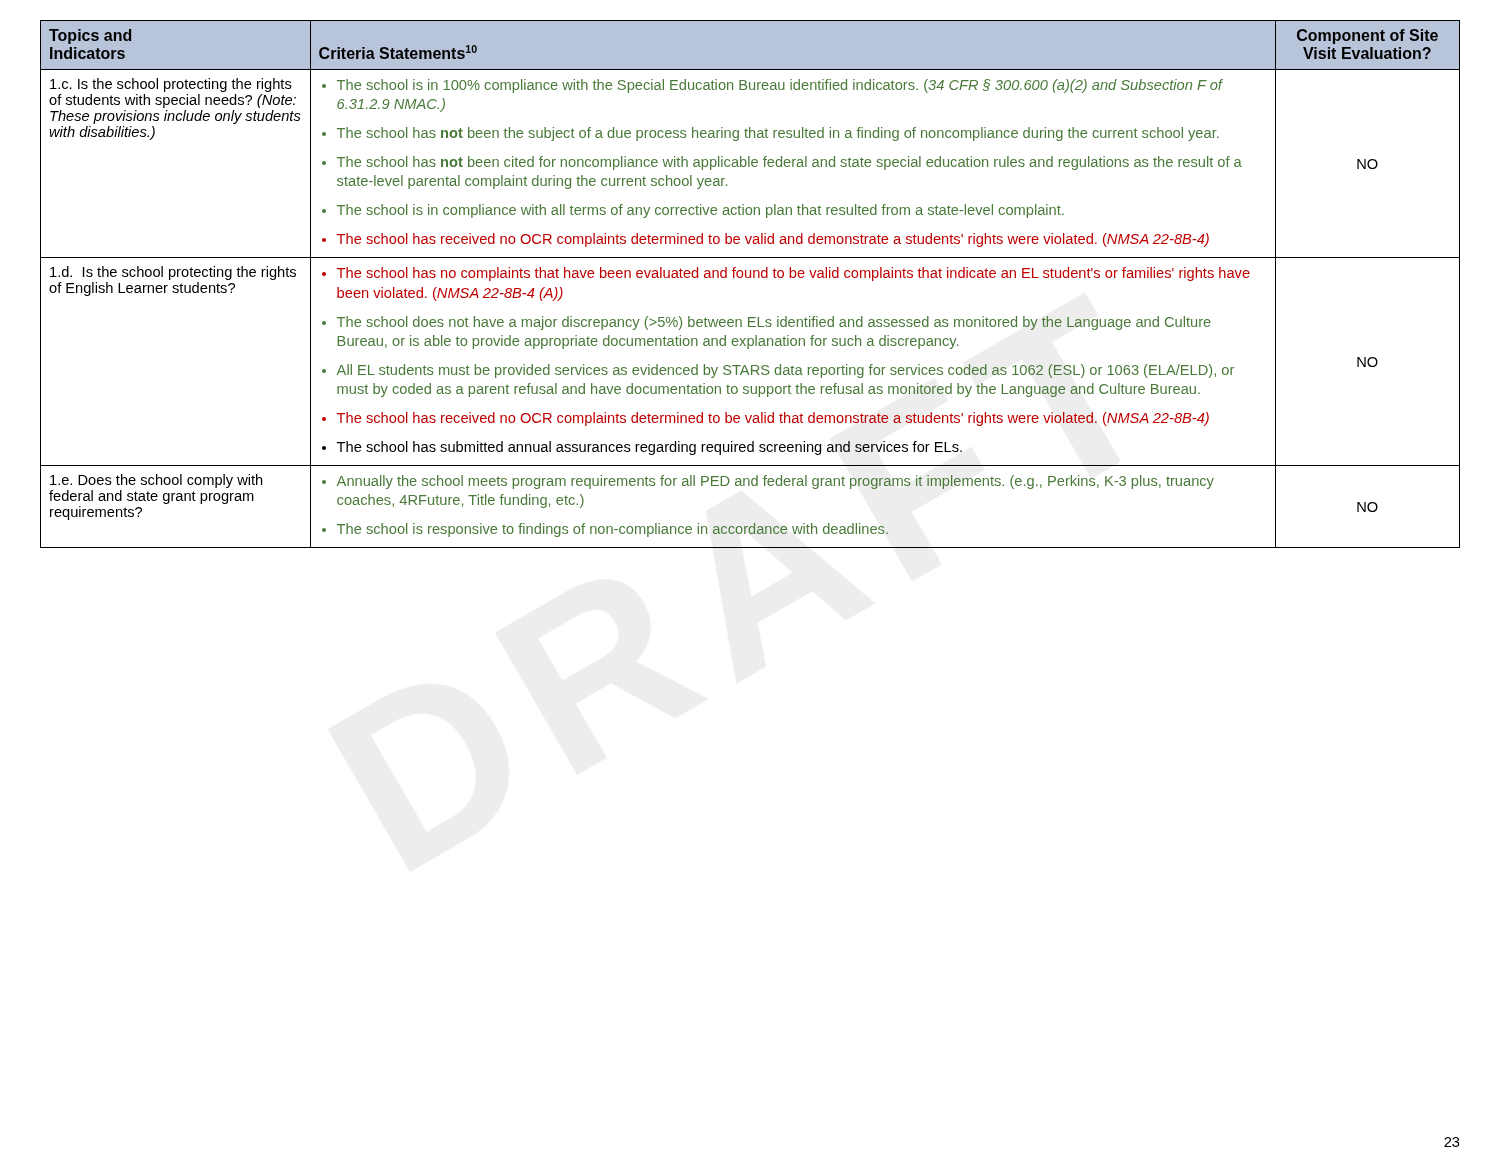DRAFT
| Topics and Indicators | Criteria Statements 10 | Component of Site Visit Evaluation? |
| --- | --- | --- |
| 1.c. Is the school protecting the rights of students with special needs? (Note: These provisions include only students with disabilities.) | The school is in 100% compliance with the Special Education Bureau identified indicators. ( 34 CFR § 300.600 (a)(2) and Subsection F of 6.31.2.9 NMAC.) The school has not been the subject of a due process hearing that resulted in a finding of noncompliance during the current school year. The school has not been cited for noncompliance with applicable federal and state special education rules and regulations as the result of a state-level parental complaint during the current school year. The school is in compliance with all terms of any corrective action plan that resulted from a state-level complaint. The school has received no OCR complaints determined to be valid and demonstrate a students' rights were violated. ( NMSA 22-8B-4) | NO |
| 1.d. Is the school protecting the rights of English Learner students? | The school has no complaints that have been evaluated and found to be valid complaints that indicate an EL student's or families' rights have been violated. ( NMSA 22-8B-4 (A)) The school does not have a major discrepancy (>5%) between ELs identified and assessed as monitored by the Language and Culture Bureau, or is able to provide appropriate documentation and explanation for such a discrepancy. All EL students must be provided services as evidenced by STARS data reporting for services coded as 1062 (ESL) or 1063 (ELA/ELD), or must by coded as a parent refusal and have documentation to support the refusal as monitored by the Language and Culture Bureau. The school has received no OCR complaints determined to be valid that demonstrate a students' rights were violated. ( NMSA 22-8B-4) The school has submitted annual assurances regarding required screening and services for ELs. | NO |
| 1.e. Does the school comply with federal and state grant program requirements? | Annually the school meets program requirements for all PED and federal grant programs it implements. (e.g., Perkins, K-3 plus, truancy coaches, 4RFuture, Title funding, etc.) The school is responsive to findings of non-compliance in accordance with deadlines. | NO |
23